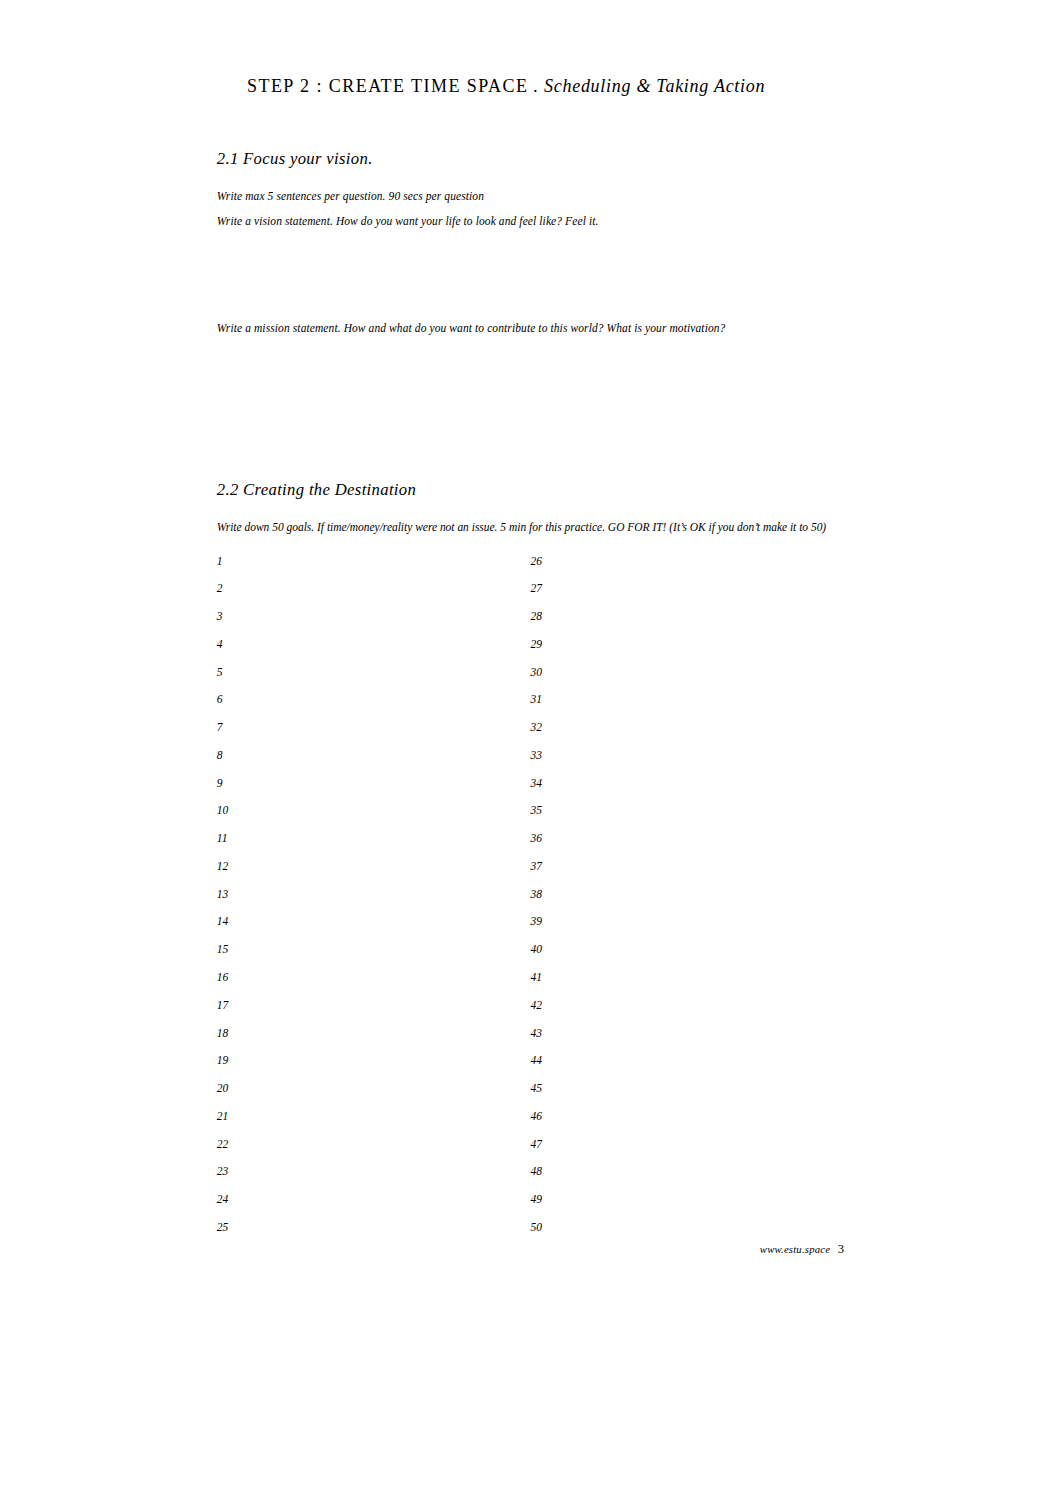STEP 2 : CREATE TIME SPACE . Scheduling & Taking Action
2.1 Focus your vision.
Write max 5 sentences per question. 90 secs per question
Write a vision statement. How do you want your life to look and feel like? Feel it.
Write a mission statement. How and what do you want to contribute to this world? What is your motivation?
2.2 Creating the Destination
Write down 50 goals. If time/money/reality were not an issue. 5 min for this practice. GO FOR IT! (It’s OK if you don’t make it to 50)
1
2
3
4
5
6
7
8
9
10
11
12
13
14
15
16
17
18
19
20
21
22
23
24
25
26
27
28
29
30
31
32
33
34
35
36
37
38
39
40
41
42
43
44
45
46
47
48
49
50
www.estu.space3